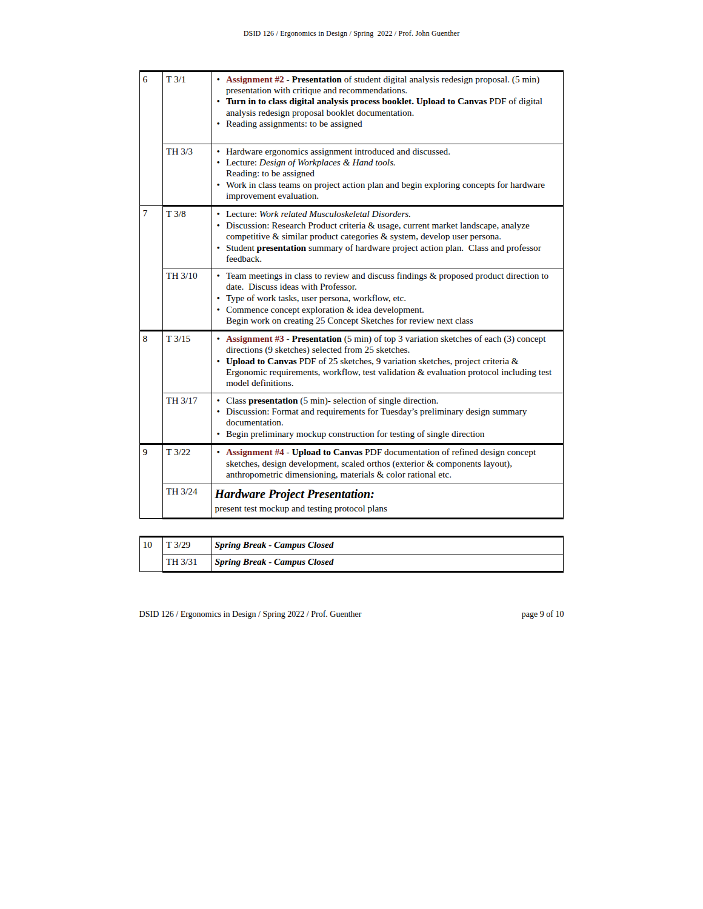DSID 126 / Ergonomics in Design / Spring 2022 / Prof. John Guenther
| 6 | T 3/1 | Assignment #2 - Presentation of student digital analysis redesign proposal. (5 min) presentation with critique and recommendations. Turn in to class digital analysis process booklet. Upload to Canvas PDF of digital analysis redesign proposal booklet documentation. Reading assignments: to be assigned |
| TH 3/3 | Hardware ergonomics assignment introduced and discussed. Lecture: Design of Workplaces & Hand tools. Reading: to be assigned Work in class teams on project action plan and begin exploring concepts for hardware improvement evaluation. |
| 7 | T 3/8 | Lecture: Work related Musculoskeletal Disorders. Discussion: Research Product criteria & usage, current market landscape, analyze competitive & similar product categories & system, develop user persona. Student presentation summary of hardware project action plan. Class and professor feedback. |
| TH 3/10 | Team meetings in class to review and discuss findings & proposed product direction to date. Discuss ideas with Professor. Type of work tasks, user persona, workflow, etc. Commence concept exploration & idea development. Begin work on creating 25 Concept Sketches for review next class |
| 8 | T 3/15 | Assignment #3 - Presentation (5 min) of top 3 variation sketches of each (3) concept directions (9 sketches) selected from 25 sketches. Upload to Canvas PDF of 25 sketches, 9 variation sketches, project criteria & Ergonomic requirements, workflow, test validation & evaluation protocol including test model definitions. |
| TH 3/17 | Class presentation (5 min)- selection of single direction. Discussion: Format and requirements for Tuesday’s preliminary design summary documentation. Begin preliminary mockup construction for testing of single direction |
| 9 | T 3/22 | Assignment #4 - Upload to Canvas PDF documentation of refined design concept sketches, design development, scaled orthos (exterior & components layout), anthropometric dimensioning, materials & color rational etc. |
| TH 3/24 | Hardware Project Presentation: present test mockup and testing protocol plans |
| 10 | T 3/29 | Spring Break - Campus Closed |
| TH 3/31 | Spring Break - Campus Closed |
DSID 126 / Ergonomics in Design / Spring 2022 / Prof. Guenther page 9 of 10